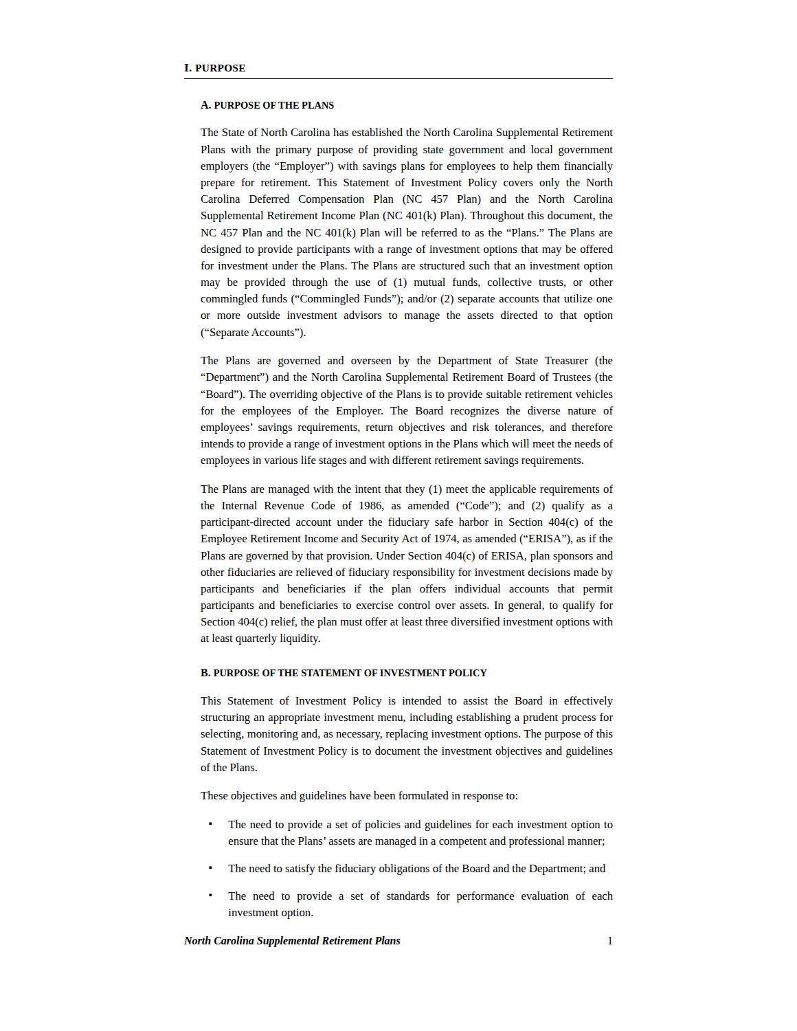I. Purpose
A. Purpose of the Plans
The State of North Carolina has established the North Carolina Supplemental Retirement Plans with the primary purpose of providing state government and local government employers (the “Employer”) with savings plans for employees to help them financially prepare for retirement. This Statement of Investment Policy covers only the North Carolina Deferred Compensation Plan (NC 457 Plan) and the North Carolina Supplemental Retirement Income Plan (NC 401(k) Plan). Throughout this document, the NC 457 Plan and the NC 401(k) Plan will be referred to as the “Plans.” The Plans are designed to provide participants with a range of investment options that may be offered for investment under the Plans. The Plans are structured such that an investment option may be provided through the use of (1) mutual funds, collective trusts, or other commingled funds (“Commingled Funds”); and/or (2) separate accounts that utilize one or more outside investment advisors to manage the assets directed to that option (“Separate Accounts”).
The Plans are governed and overseen by the Department of State Treasurer (the “Department”) and the North Carolina Supplemental Retirement Board of Trustees (the “Board”). The overriding objective of the Plans is to provide suitable retirement vehicles for the employees of the Employer. The Board recognizes the diverse nature of employees’ savings requirements, return objectives and risk tolerances, and therefore intends to provide a range of investment options in the Plans which will meet the needs of employees in various life stages and with different retirement savings requirements.
The Plans are managed with the intent that they (1) meet the applicable requirements of the Internal Revenue Code of 1986, as amended (“Code”); and (2) qualify as a participant-directed account under the fiduciary safe harbor in Section 404(c) of the Employee Retirement Income and Security Act of 1974, as amended (“ERISA”), as if the Plans are governed by that provision. Under Section 404(c) of ERISA, plan sponsors and other fiduciaries are relieved of fiduciary responsibility for investment decisions made by participants and beneficiaries if the plan offers individual accounts that permit participants and beneficiaries to exercise control over assets. In general, to qualify for Section 404(c) relief, the plan must offer at least three diversified investment options with at least quarterly liquidity.
B. Purpose of the Statement of Investment Policy
This Statement of Investment Policy is intended to assist the Board in effectively structuring an appropriate investment menu, including establishing a prudent process for selecting, monitoring and, as necessary, replacing investment options. The purpose of this Statement of Investment Policy is to document the investment objectives and guidelines of the Plans.
These objectives and guidelines have been formulated in response to:
The need to provide a set of policies and guidelines for each investment option to ensure that the Plans’ assets are managed in a competent and professional manner;
The need to satisfy the fiduciary obligations of the Board and the Department; and
The need to provide a set of standards for performance evaluation of each investment option.
North Carolina Supplemental Retirement Plans 1